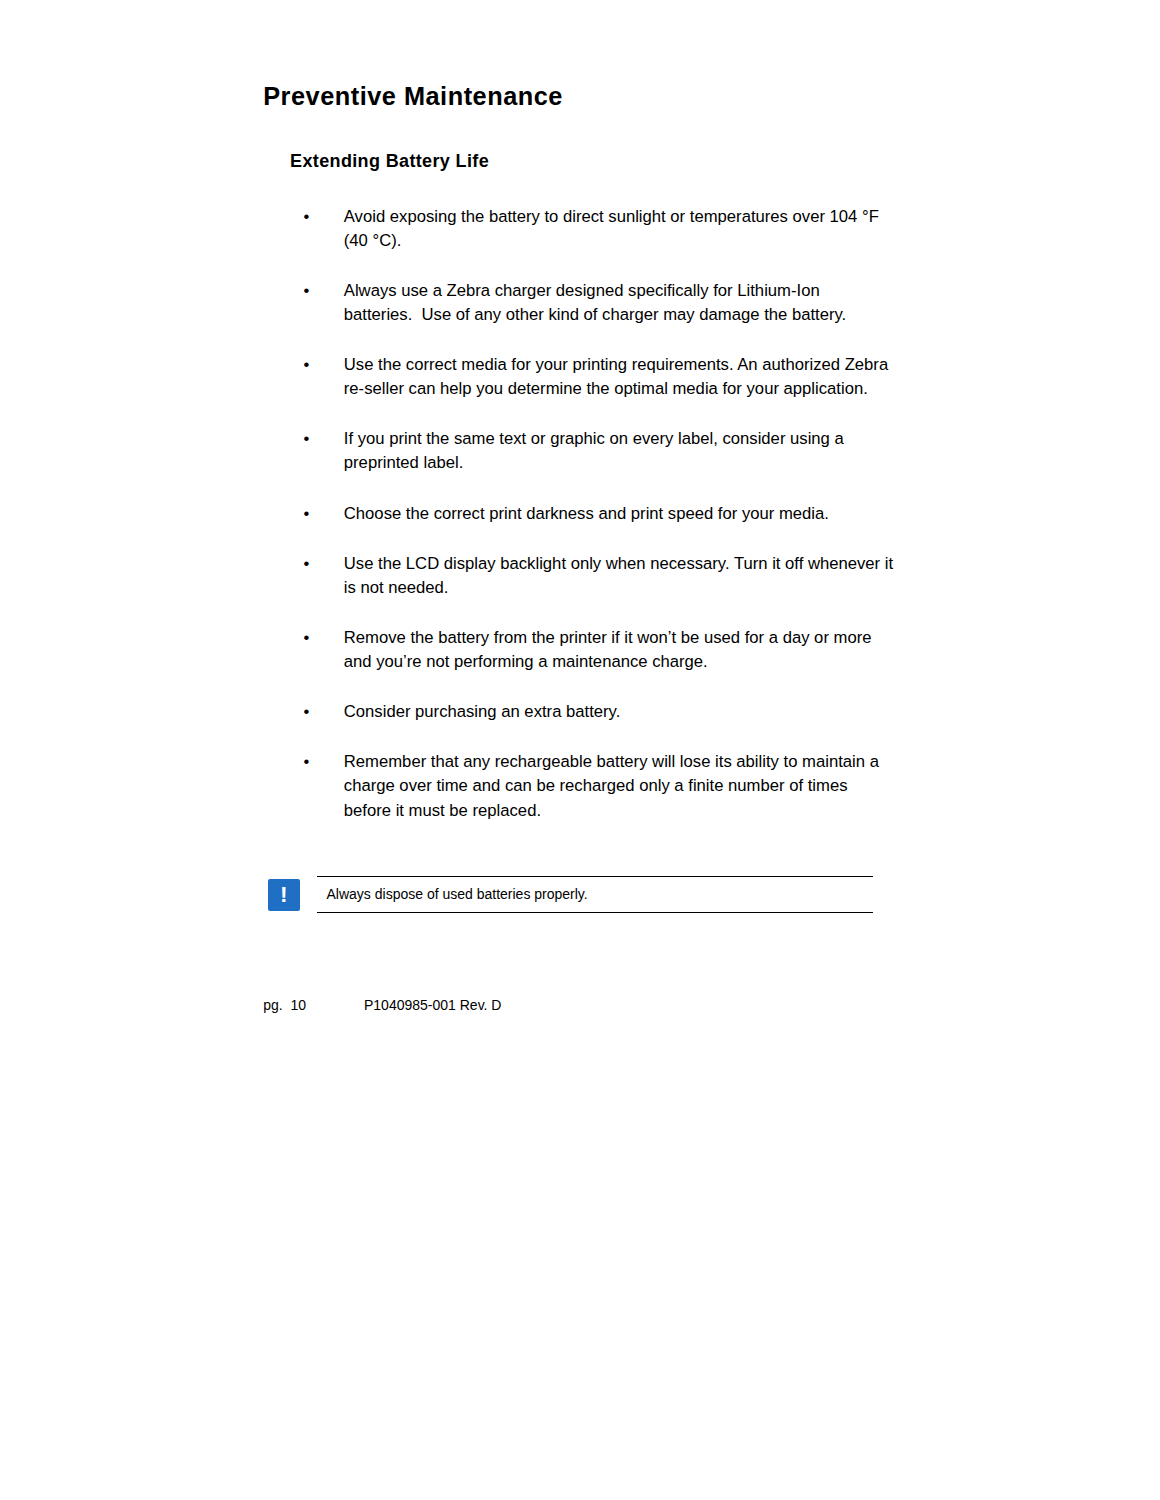Preventive Maintenance
Extending Battery Life
•Avoid exposing the battery to direct sunlight or temperatures over 104 °F (40 °C).
•Always use a Zebra charger designed specifically for Lithium-Ion batteries. Use of any other kind of charger may damage the battery.
•Use the correct media for your printing requirements. An authorized Zebra re-seller can help you determine the optimal media for your application.
•If you print the same text or graphic on every label, consider using a preprinted label.
•Choose the correct print darkness and print speed for your media.
•Use the LCD display backlight only when necessary. Turn it off whenever it is not needed.
•Remove the battery from the printer if it won’t be used for a day or more and you’re not performing a maintenance charge.
•Consider purchasing an extra battery.
•Remember that any rechargeable battery will lose its ability to maintain a charge over time and can be recharged only a finite number of times before it must be replaced.
!
Always dispose of used batteries properly.
pg. 10 P1040985-001 Rev. D